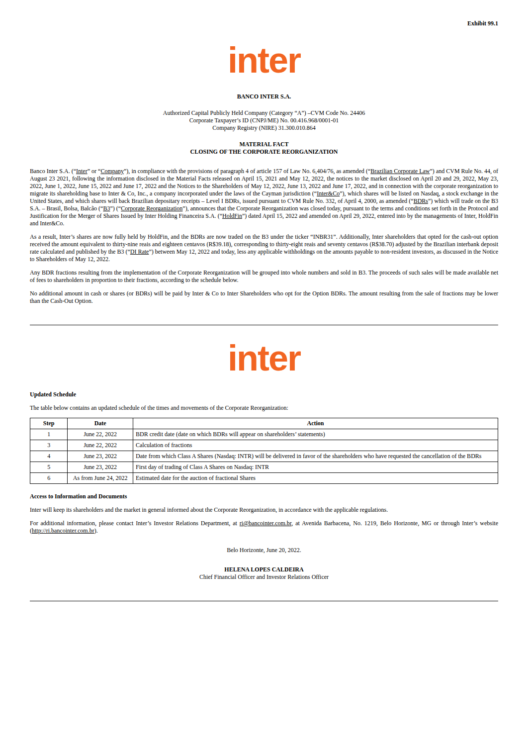Exhibit 99.1
inter
BANCO INTER S.A.
Authorized Capital Publicly Held Company (Category “A”) –CVM Code No. 24406
Corporate Taxpayer’s ID (CNPJ/ME) No. 00.416.968/0001-01
Company Registry (NIRE) 31.300.010.864
MATERIAL FACT
CLOSING OF THE CORPORATE REORGANIZATION
Banco Inter S.A. (“Inter” or “Company”), in compliance with the provisions of paragraph 4 of article 157 of Law No. 6,404/76, as amended (“Brazilian Corporate Law”) and CVM Rule No. 44, of August 23 2021, following the information disclosed in the Material Facts released on April 15, 2021 and May 12, 2022, the notices to the market disclosed on April 20 and 29, 2022, May 23, 2022, June 1, 2022, June 15, 2022 and June 17, 2022 and the Notices to the Shareholders of May 12, 2022, June 13, 2022 and June 17, 2022, and in connection with the corporate reorganization to migrate its shareholding base to Inter & Co, Inc., a company incorporated under the laws of the Cayman jurisdiction (“Inter&Co”), which shares will be listed on Nasdaq, a stock exchange in the United States, and which shares will back Brazilian depositary receipts – Level I BDRs, issued pursuant to CVM Rule No. 332, of April 4, 2000, as amended (“BDRs”) which will trade on the B3 S.A. – Brasil, Bolsa, Balcão (“B3”) (“Corporate Reorganization”), announces that the Corporate Reorganization was closed today, pursuant to the terms and conditions set forth in the Protocol and Justification for the Merger of Shares Issued by Inter Holding Financeira S.A. (“HoldFin”) dated April 15, 2022 and amended on April 29, 2022, entered into by the managements of Inter, HoldFin and Inter&Co.
As a result, Inter’s shares are now fully held by HoldFin, and the BDRs are now traded on the B3 under the ticker “INBR31”. Additionally, Inter shareholders that opted for the cash-out option received the amount equivalent to thirty-nine reais and eighteen centavos (R$39.18), corresponding to thirty-eight reais and seventy centavos (R$38.70) adjusted by the Brazilian interbank deposit rate calculated and published by the B3 (“DI Rate”) between May 12, 2022 and today, less any applicable withholdings on the amounts payable to non-resident investors, as discussed in the Notice to Shareholders of May 12, 2022.
Any BDR fractions resulting from the implementation of the Corporate Reorganization will be grouped into whole numbers and sold in B3. The proceeds of such sales will be made available net of fees to shareholders in proportion to their fractions, according to the schedule below.
No additional amount in cash or shares (or BDRs) will be paid by Inter & Co to Inter Shareholders who opt for the Option BDRs. The amount resulting from the sale of fractions may be lower than the Cash-Out Option.
inter
Updated Schedule
The table below contains an updated schedule of the times and movements of the Corporate Reorganization:
| Step | Date | Action |
| --- | --- | --- |
| 1 | June 22, 2022 | BDR credit date (date on which BDRs will appear on shareholders’ statements) |
| 3 | June 22, 2022 | Calculation of fractions |
| 4 | June 23, 2022 | Date from which Class A Shares (Nasdaq: INTR) will be delivered in favor of the shareholders who have requested the cancellation of the BDRs |
| 5 | June 23, 2022 | First day of trading of Class A Shares on Nasdaq: INTR |
| 6 | As from June 24, 2022 | Estimated date for the auction of fractional Shares |
Access to Information and Documents
Inter will keep its shareholders and the market in general informed about the Corporate Reorganization, in accordance with the applicable regulations.
For additional information, please contact Inter’s Investor Relations Department, at ri@bancointer.com.br, at Avenida Barbacena, No. 1219, Belo Horizonte, MG or through Inter’s website (http://ri.bancointer.com.br).
Belo Horizonte, June 20, 2022.
HELENA LOPES CALDEIRA
Chief Financial Officer and Investor Relations Officer